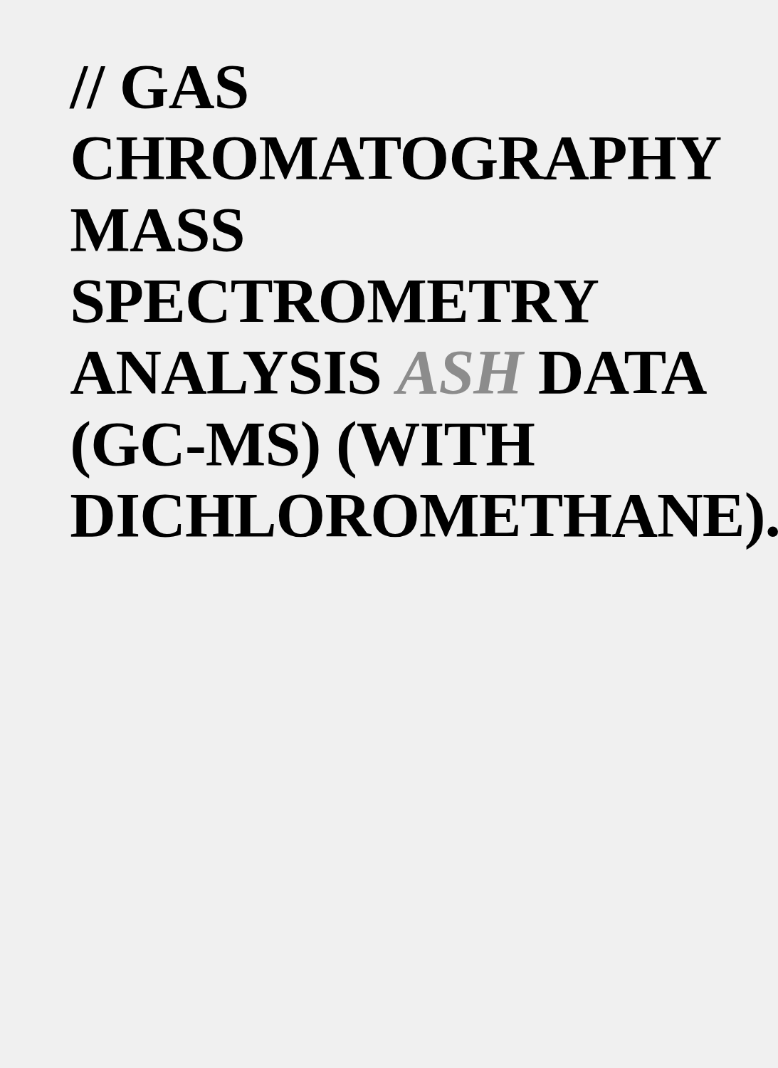// GAS CHROMATOGRAPHY MASS SPECTROMETRY ANALYSIS ASH DATA (GC-MS) (WITH DICHLOROMETHANE).